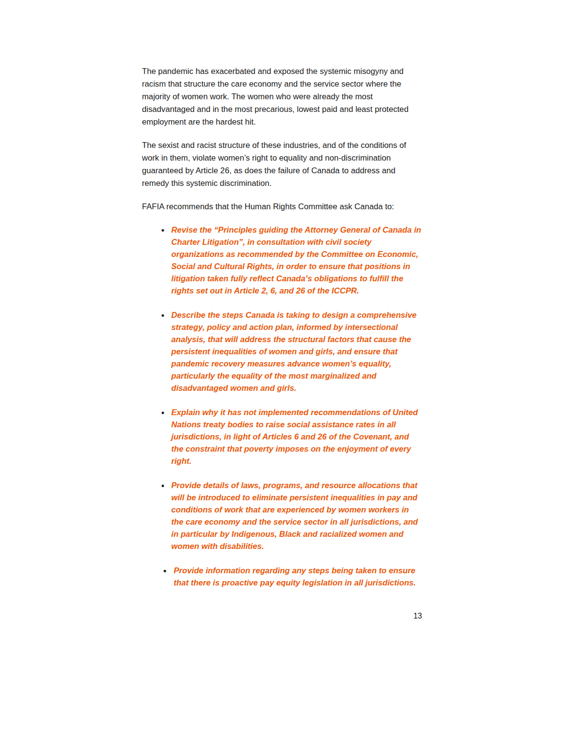The pandemic has exacerbated and exposed the systemic misogyny and racism that structure the care economy and the service sector where the majority of women work. The women who were already the most disadvantaged and in the most precarious, lowest paid and least protected employment are the hardest hit.
The sexist and racist structure of these industries, and of the conditions of work in them, violate women’s right to equality and non-discrimination guaranteed by Article 26, as does the failure of Canada to address and remedy this systemic discrimination.
FAFIA recommends that the Human Rights Committee ask Canada to:
Revise the “Principles guiding the Attorney General of Canada in Charter Litigation”, in consultation with civil society organizations as recommended by the Committee on Economic, Social and Cultural Rights, in order to ensure that positions in litigation taken fully reflect Canada’s obligations to fulfill the rights set out in Article 2, 6, and 26 of the ICCPR.
Describe the steps Canada is taking to design a comprehensive strategy, policy and action plan, informed by intersectional analysis, that will address the structural factors that cause the persistent inequalities of women and girls, and ensure that pandemic recovery measures advance women’s equality, particularly the equality of the most marginalized and disadvantaged women and girls.
Explain why it has not implemented recommendations of United Nations treaty bodies to raise social assistance rates in all jurisdictions, in light of Articles 6 and 26 of the Covenant, and the constraint that poverty imposes on the enjoyment of every right.
Provide details of laws, programs, and resource allocations that will be introduced to eliminate persistent inequalities in pay and conditions of work that are experienced by women workers in the care economy and the service sector in all jurisdictions, and in particular by Indigenous, Black and racialized women and women with disabilities.
Provide information regarding any steps being taken to ensure that there is proactive pay equity legislation in all jurisdictions.
13